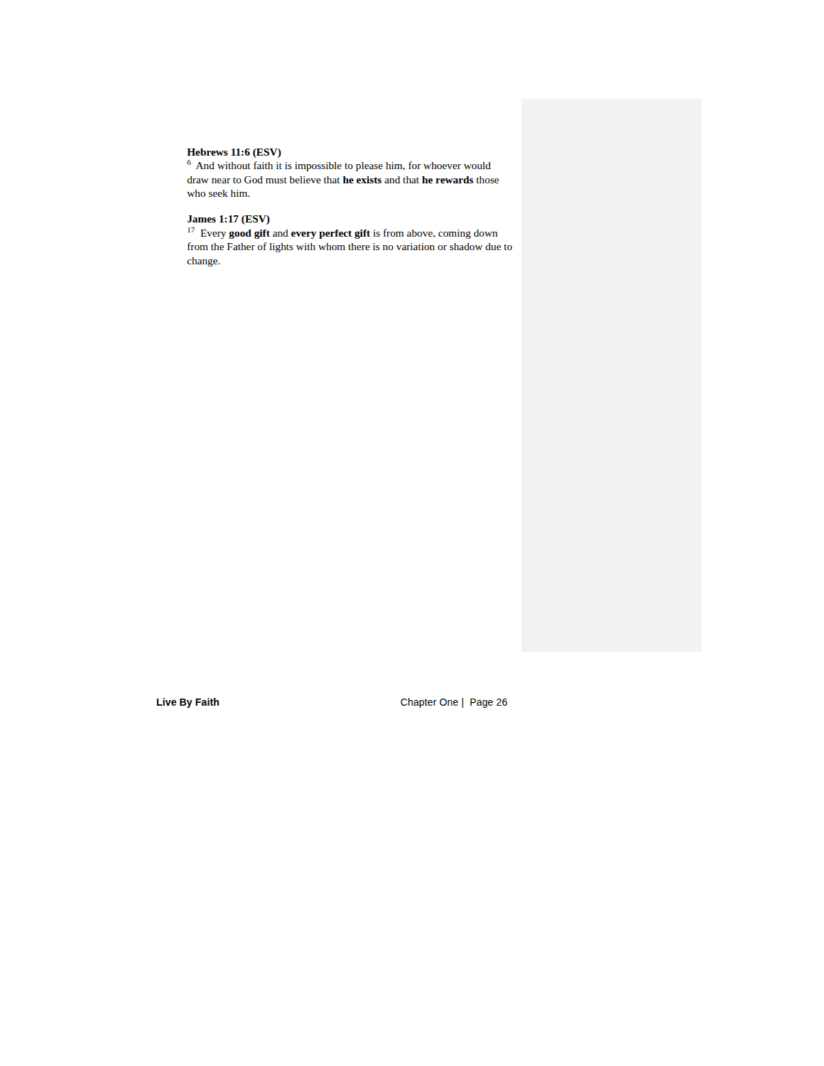Hebrews 11:6 (ESV) 6 And without faith it is impossible to please him, for whoever would draw near to God must believe that he exists and that he rewards those who seek him.
James 1:17 (ESV) 17 Every good gift and every perfect gift is from above, coming down from the Father of lights with whom there is no variation or shadow due to change.
Live By Faith Chapter One | Page 26